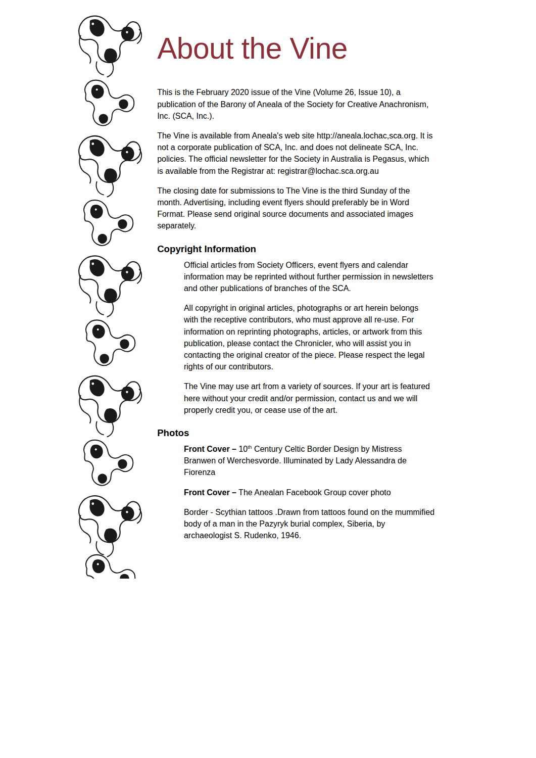About the Vine
This is the February 2020 issue of the Vine (Volume 26, Issue 10), a publication of the Barony of Aneala of the Society for Creative Anachronism, Inc. (SCA, Inc.).
The Vine is available from Aneala's web site http://aneala.lochac,sca.org. It is not a corporate publication of SCA, Inc. and does not delineate SCA, Inc. policies. The official newsletter for the Society in Australia is Pegasus, which is available from the Registrar at: registrar@lochac.sca.org.au
The closing date for submissions to The Vine is the third Sunday of the month. Advertising, including event flyers should preferably be in Word Format. Please send original source documents and associated images separately.
Copyright Information
Official articles from Society Officers, event flyers and calendar information may be reprinted without further permission in newsletters and other publications of branches of the SCA.
All copyright in original articles, photographs or art herein belongs with the receptive contributors, who must approve all re-use. For information on reprinting photographs, articles, or artwork from this publication, please contact the Chronicler, who will assist you in contacting the original creator of the piece. Please respect the legal rights of our contributors.
The Vine may use art from a variety of sources. If your art is featured here without your credit and/or permission, contact us and we will properly credit you, or cease use of the art.
Photos
Front Cover – 10th Century Celtic Border Design by Mistress Branwen of Werchesvorde. Illuminated by Lady Alessandra de Fiorenza
Front Cover – The Anealan Facebook Group cover photo
Border - Scythian tattoos .Drawn from tattoos found on the mummified body of a man in the Pazyryk burial complex, Siberia, by archaeologist S. Rudenko, 1946.